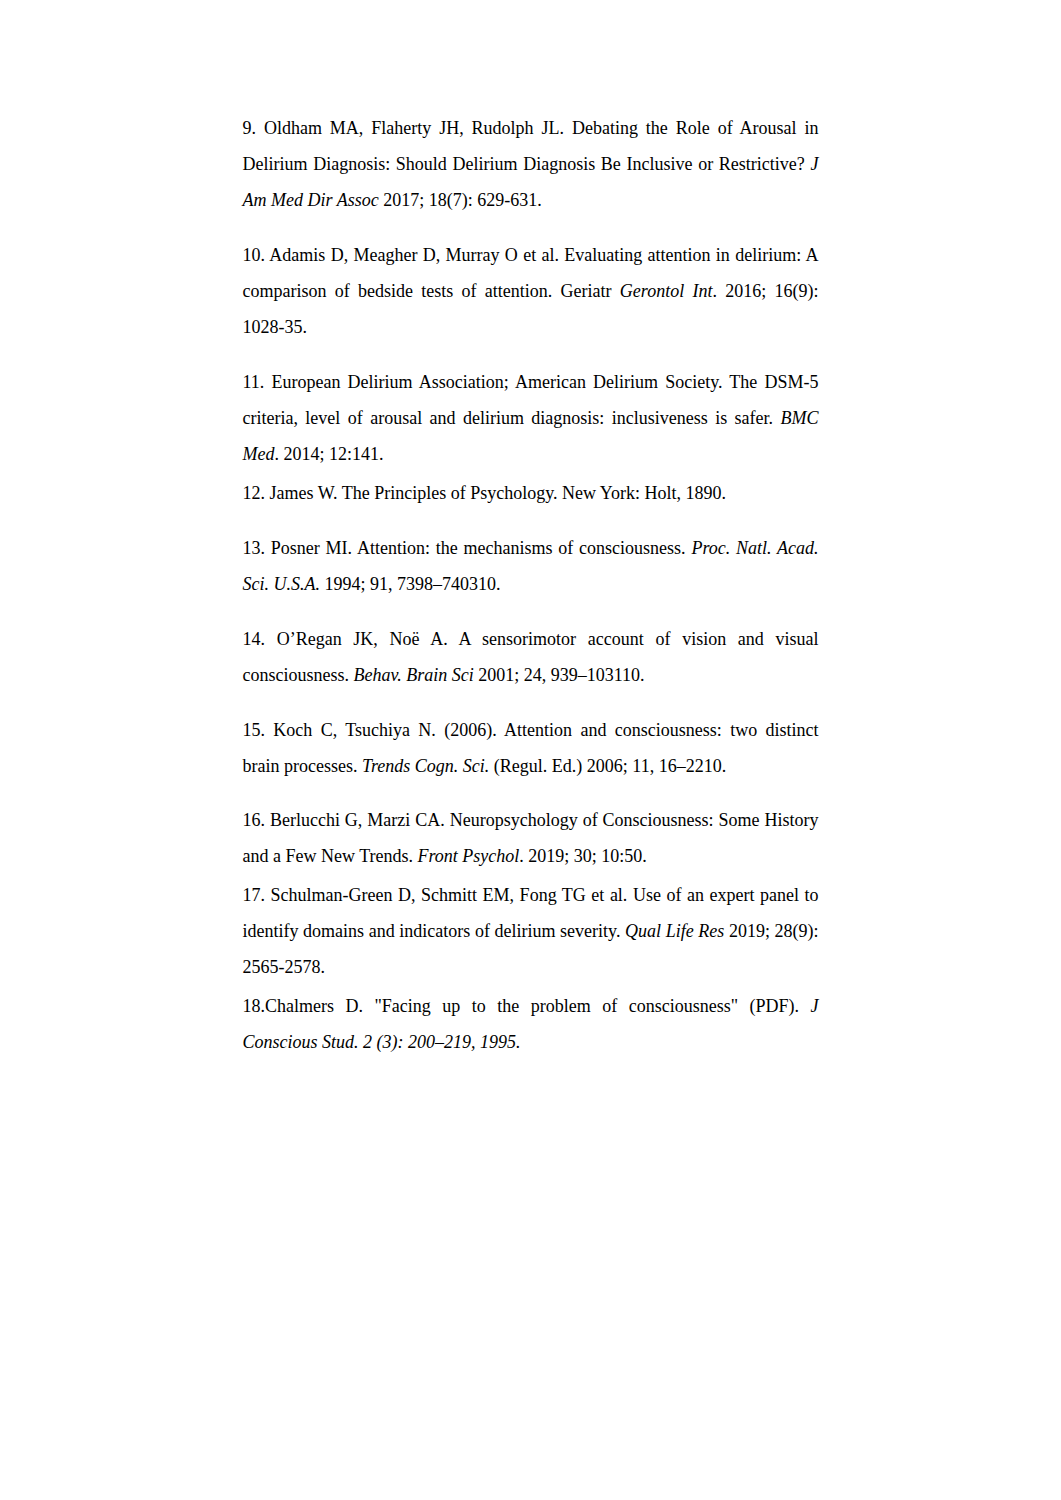9. Oldham MA, Flaherty JH, Rudolph JL. Debating the Role of Arousal in Delirium Diagnosis: Should Delirium Diagnosis Be Inclusive or Restrictive? J Am Med Dir Assoc 2017; 18(7): 629-631.
10. Adamis D, Meagher D, Murray O et al. Evaluating attention in delirium: A comparison of bedside tests of attention. Geriatr Gerontol Int. 2016; 16(9): 1028-35.
11. European Delirium Association; American Delirium Society. The DSM-5 criteria, level of arousal and delirium diagnosis: inclusiveness is safer. BMC Med. 2014; 12:141.
12. James W. The Principles of Psychology. New York: Holt, 1890.
13. Posner MI. Attention: the mechanisms of consciousness. Proc. Natl. Acad. Sci. U.S.A. 1994; 91, 7398–740310.
14. O’Regan JK, Noë A. A sensorimotor account of vision and visual consciousness. Behav. Brain Sci 2001; 24, 939–103110.
15. Koch C, Tsuchiya N. (2006). Attention and consciousness: two distinct brain processes. Trends Cogn. Sci. (Regul. Ed.) 2006; 11, 16–2210.
16. Berlucchi G, Marzi CA. Neuropsychology of Consciousness: Some History and a Few New Trends. Front Psychol. 2019; 30; 10:50.
17. Schulman-Green D, Schmitt EM, Fong TG et al. Use of an expert panel to identify domains and indicators of delirium severity. Qual Life Res 2019; 28(9): 2565-2578.
18.Chalmers D. "Facing up to the problem of consciousness" (PDF). J Conscious Stud. 2 (3): 200–219, 1995.